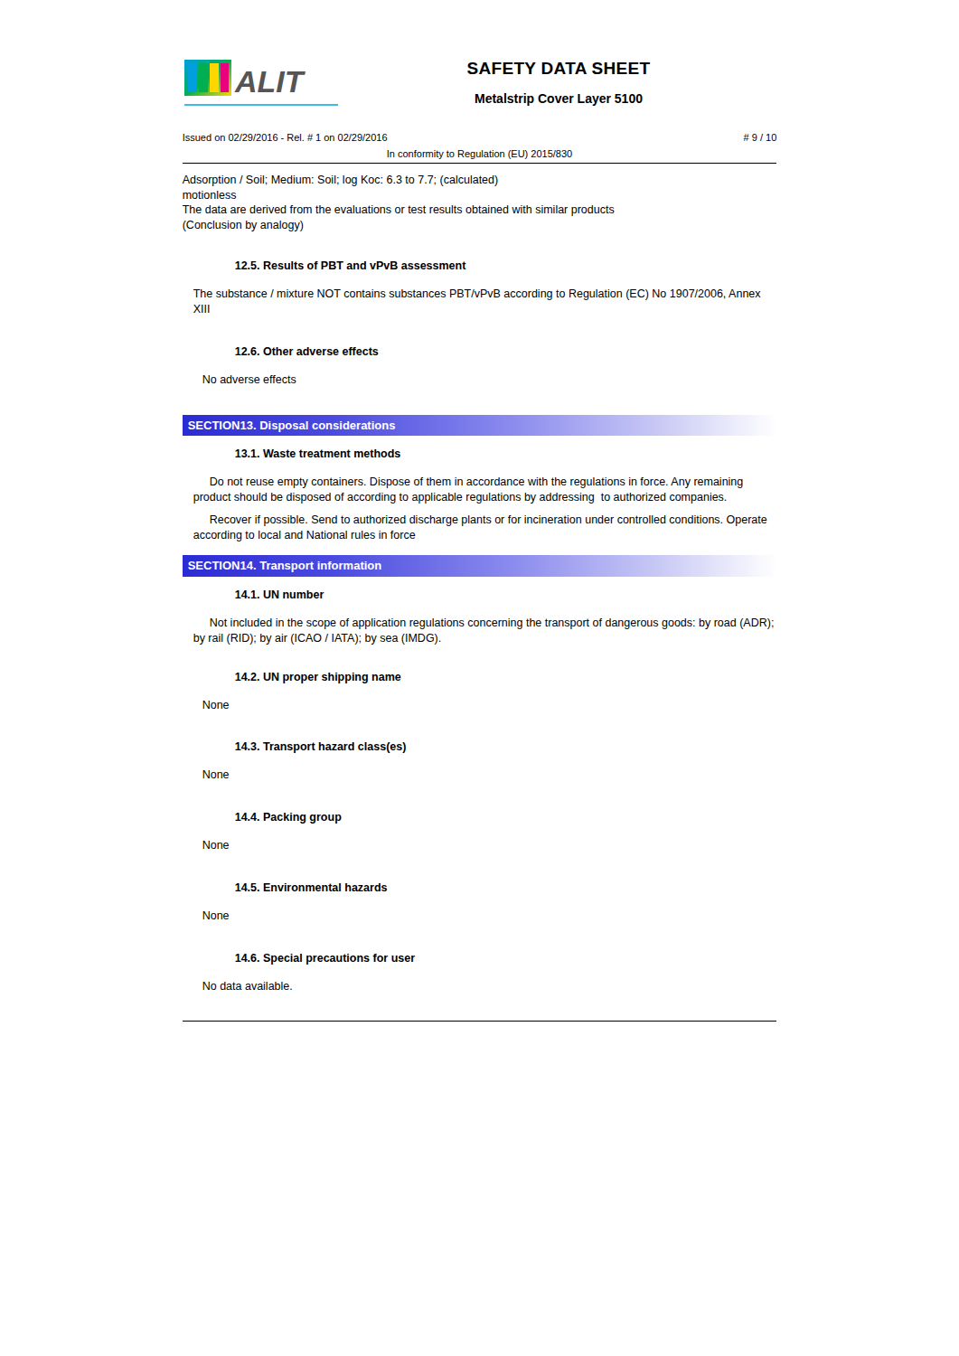ALIT
SAFETY DATA SHEET
Metalstrip Cover Layer 5100
Issued on 02/29/2016 - Rel. # 1 on 02/29/2016 # 9 / 10
In conformity to Regulation (EU) 2015/830
Adsorption / Soil; Medium: Soil; log Koc: 6.3 to 7.7; (calculated)
motionless
The data are derived from the evaluations or test results obtained with similar products
(Conclusion by analogy)
12.5. Results of PBT and vPvB assessment
The substance / mixture NOT contains substances PBT/vPvB according to Regulation (EC) No 1907/2006, Annex XIII
12.6. Other adverse effects
No adverse effects
SECTION13. Disposal considerations
13.1. Waste treatment methods
Do not reuse empty containers. Dispose of them in accordance with the regulations in force. Any remaining product should be disposed of according to applicable regulations by addressing to authorized companies.
Recover if possible. Send to authorized discharge plants or for incineration under controlled conditions. Operate according to local and National rules in force
SECTION14. Transport information
14.1. UN number
Not included in the scope of application regulations concerning the transport of dangerous goods: by road (ADR); by rail (RID); by air (ICAO / IATA); by sea (IMDG).
14.2. UN proper shipping name
None
14.3. Transport hazard class(es)
None
14.4. Packing group
None
14.5. Environmental hazards
None
14.6. Special precautions for user
No data available.